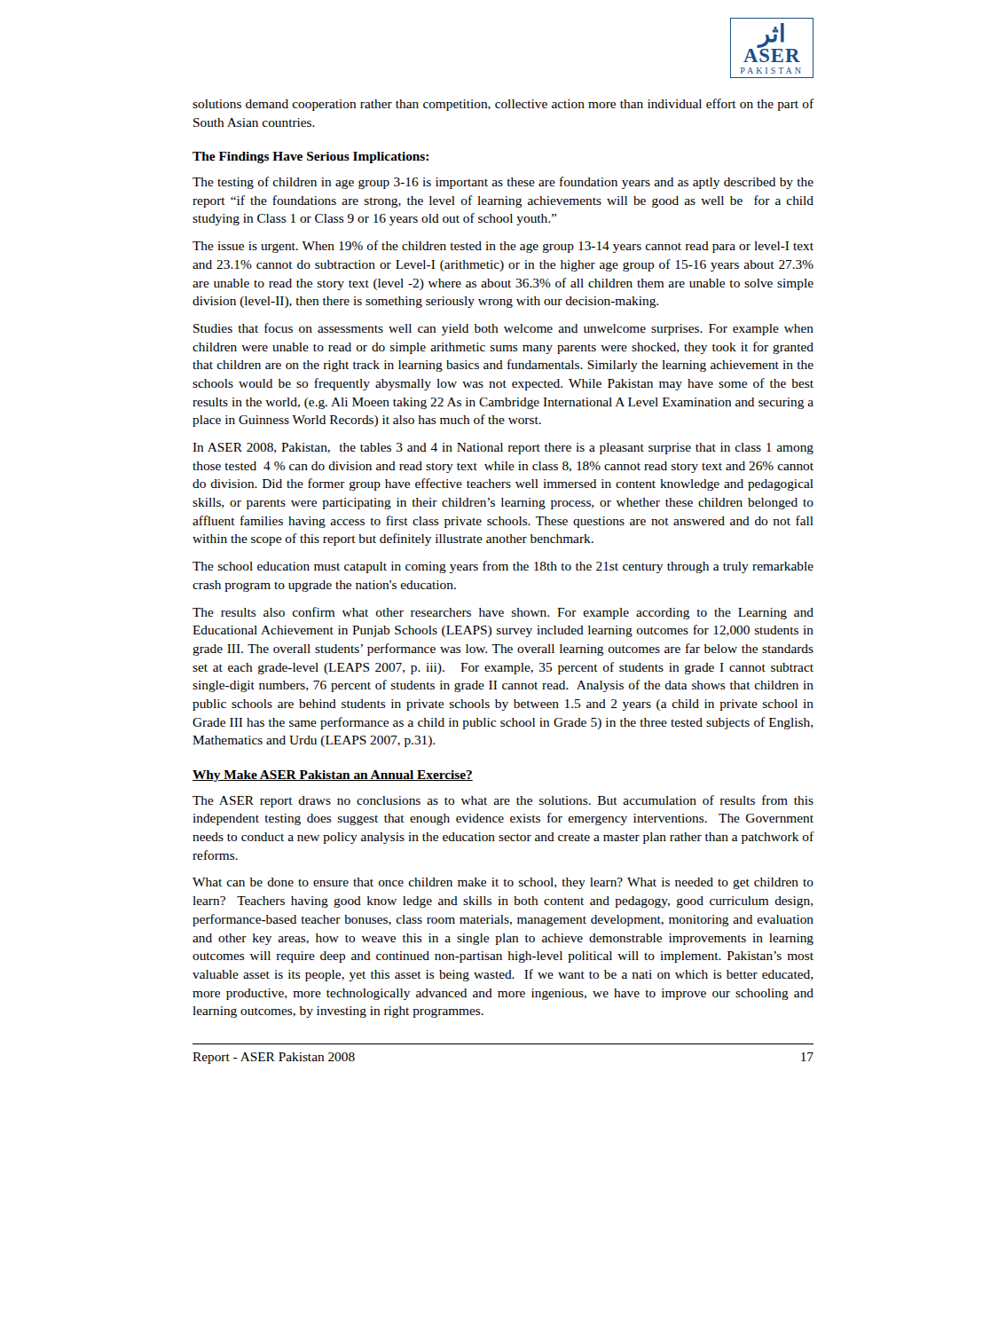اثر ASER PAKISTAN
solutions demand cooperation rather than competition, collective action more than individual effort on the part of South Asian countries.
The Findings Have Serious Implications:
The testing of children in age group 3-16 is important as these are foundation years and as aptly described by the report “if the foundations are strong, the level of learning achievements will be good as well be for a child studying in Class 1 or Class 9 or 16 years old out of school youth.”
The issue is urgent. When 19% of the children tested in the age group 13-14 years cannot read para or level-I text and 23.1% cannot do subtraction or Level-I (arithmetic) or in the higher age group of 15-16 years about 27.3% are unable to read the story text (level -2) where as about 36.3% of all children them are unable to solve simple division (level-II), then there is something seriously wrong with our decision-making.
Studies that focus on assessments well can yield both welcome and unwelcome surprises. For example when children were unable to read or do simple arithmetic sums many parents were shocked, they took it for granted that children are on the right track in learning basics and fundamentals. Similarly the learning achievement in the schools would be so frequently abysmally low was not expected. While Pakistan may have some of the best results in the world, (e.g. Ali Moeen taking 22 As in Cambridge International A Level Examination and securing a place in Guinness World Records) it also has much of the worst.
In ASER 2008, Pakistan, the tables 3 and 4 in National report there is a pleasant surprise that in class 1 among those tested 4 % can do division and read story text while in class 8, 18% cannot read story text and 26% cannot do division. Did the former group have effective teachers well immersed in content knowledge and pedagogical skills, or parents were participating in their children’s learning process, or whether these children belonged to affluent families having access to first class private schools. These questions are not answered and do not fall within the scope of this report but definitely illustrate another benchmark.
The school education must catapult in coming years from the 18th to the 21st century through a truly remarkable crash program to upgrade the nation's education.
The results also confirm what other researchers have shown. For example according to the Learning and Educational Achievement in Punjab Schools (LEAPS) survey included learning outcomes for 12,000 students in grade III. The overall students’ performance was low. The overall learning outcomes are far below the standards set at each grade-level (LEAPS 2007, p. iii). For example, 35 percent of students in grade I cannot subtract single-digit numbers, 76 percent of students in grade II cannot read. Analysis of the data shows that children in public schools are behind students in private schools by between 1.5 and 2 years (a child in private school in Grade III has the same performance as a child in public school in Grade 5) in the three tested subjects of English, Mathematics and Urdu (LEAPS 2007, p.31).
Why Make ASER Pakistan an Annual Exercise?
The ASER report draws no conclusions as to what are the solutions. But accumulation of results from this independent testing does suggest that enough evidence exists for emergency interventions. The Government needs to conduct a new policy analysis in the education sector and create a master plan rather than a patchwork of reforms.
What can be done to ensure that once children make it to school, they learn? What is needed to get children to learn? Teachers having good know ledge and skills in both content and pedagogy, good curriculum design, performance-based teacher bonuses, class room materials, management development, monitoring and evaluation and other key areas, how to weave this in a single plan to achieve demonstrable improvements in learning outcomes will require deep and continued non-partisan high-level political will to implement. Pakistan’s most valuable asset is its people, yet this asset is being wasted. If we want to be a nati on which is better educated, more productive, more technologically advanced and more ingenious, we have to improve our schooling and learning outcomes, by investing in right programmes.
Report - ASER Pakistan 2008 17